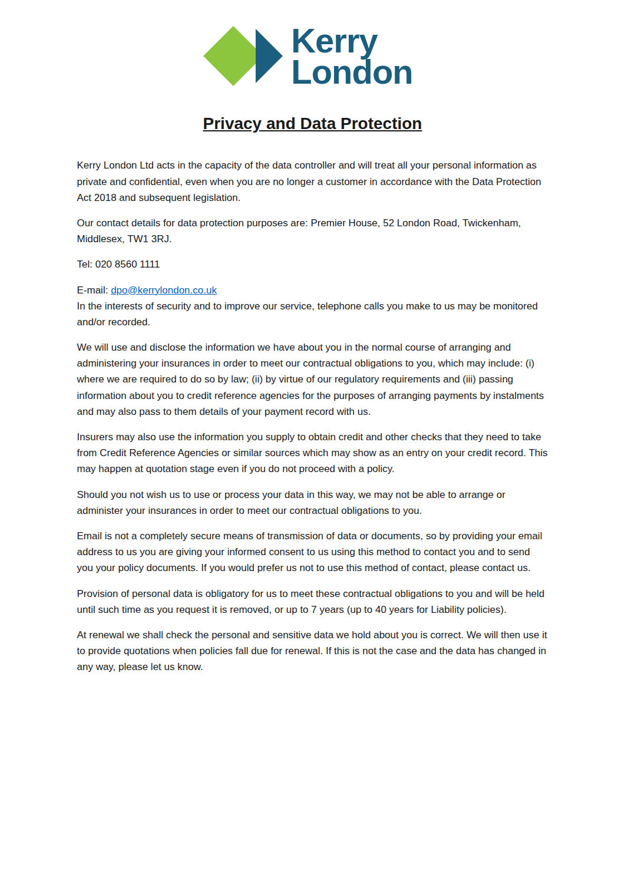Kerry
London
Privacy and Data Protection
Kerry London Ltd acts in the capacity of the data controller and will treat all your personal information as private and confidential, even when you are no longer a customer in accordance with the Data Protection Act 2018 and subsequent legislation.
Our contact details for data protection purposes are: Premier House, 52 London Road, Twickenham, Middlesex, TW1 3RJ.
Tel: 020 8560 1111
E-mail: dpo@kerrylondon.co.uk
In the interests of security and to improve our service, telephone calls you make to us may be monitored and/or recorded.
We will use and disclose the information we have about you in the normal course of arranging and administering your insurances in order to meet our contractual obligations to you, which may include: (i) where we are required to do so by law; (ii) by virtue of our regulatory requirements and (iii) passing information about you to credit reference agencies for the purposes of arranging payments by instalments and may also pass to them details of your payment record with us.
Insurers may also use the information you supply to obtain credit and other checks that they need to take from Credit Reference Agencies or similar sources which may show as an entry on your credit record. This may happen at quotation stage even if you do not proceed with a policy.
Should you not wish us to use or process your data in this way, we may not be able to arrange or administer your insurances in order to meet our contractual obligations to you.
Email is not a completely secure means of transmission of data or documents, so by providing your email address to us you are giving your informed consent to us using this method to contact you and to send you your policy documents. If you would prefer us not to use this method of contact, please contact us.
Provision of personal data is obligatory for us to meet these contractual obligations to you and will be held until such time as you request it is removed, or up to 7 years (up to 40 years for Liability policies).
At renewal we shall check the personal and sensitive data we hold about you is correct. We will then use it to provide quotations when policies fall due for renewal. If this is not the case and the data has changed in any way, please let us know.